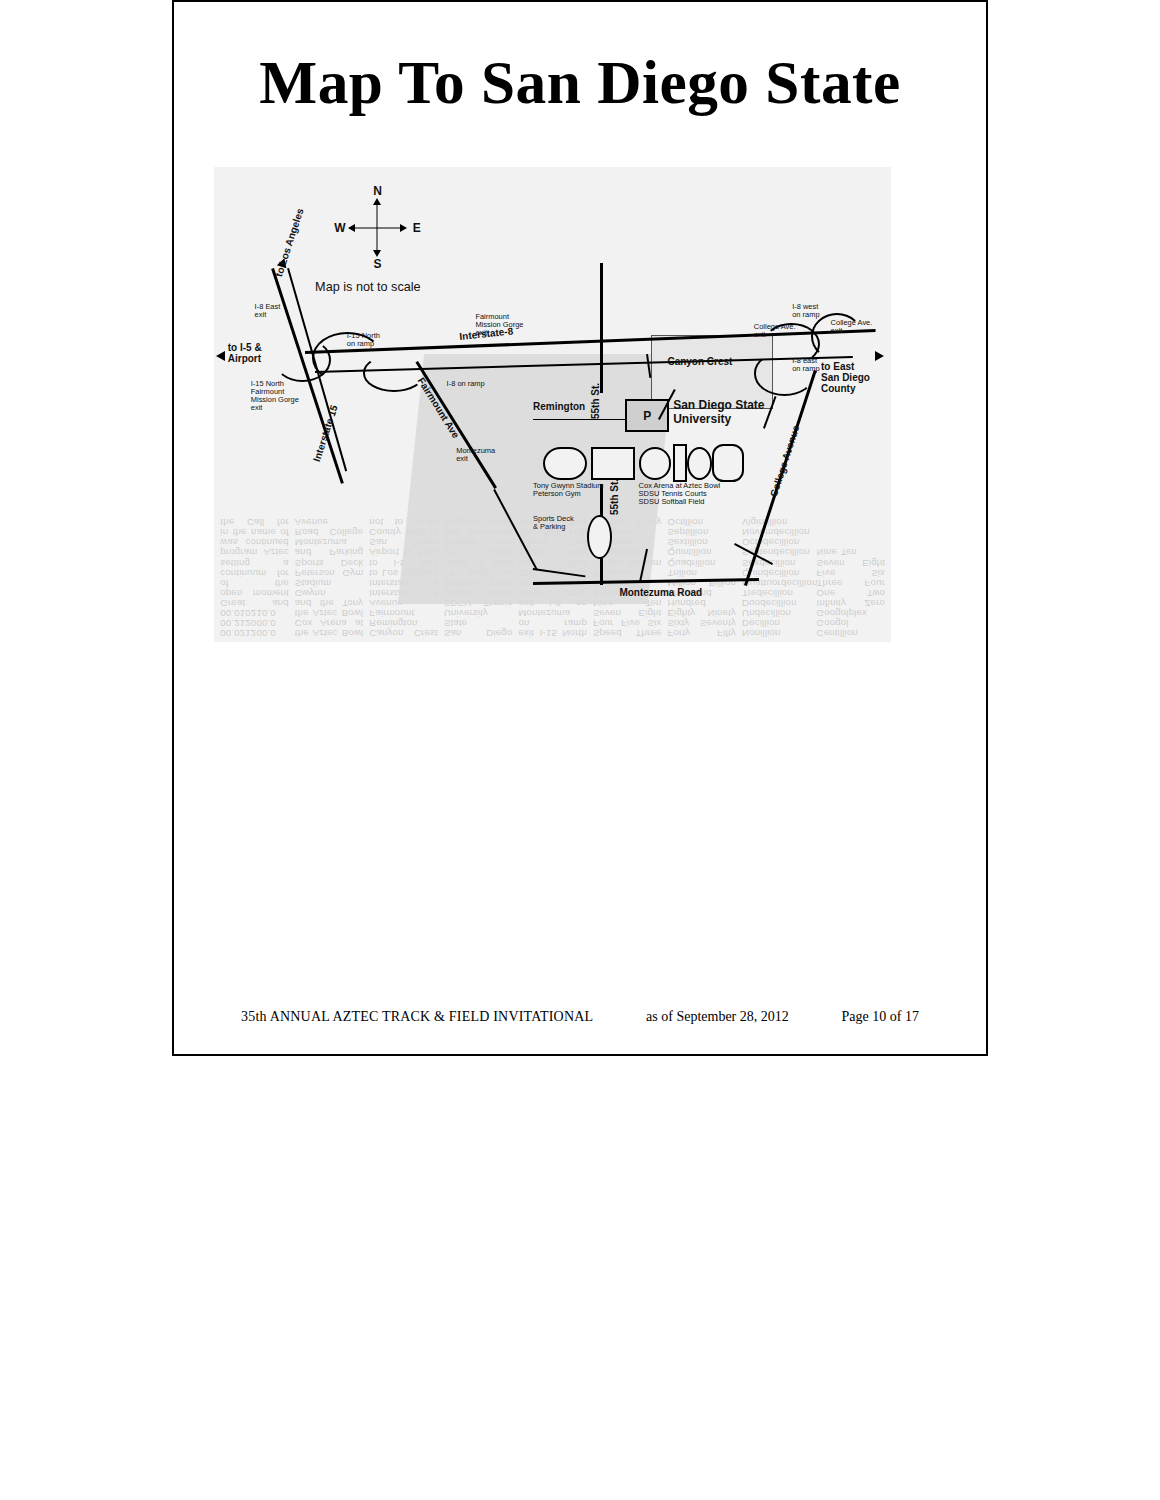Map To San Diego State
00.021200.0 00.212000.0 00.010210.0 Great and open moment of the continuum for setting a program Aztec was continued in the name of the Call for the Aztec Bowl Cox Arena at the Aztec Bowl and the Tony Gwynn Stadium Peterson Gym Sports Deck and Parking Montezuma Road College Avenue Canyon Crest Remington Fairmount Avenue Interstate 8 Interstate 15 to Los Angeles to I-5 and Airport to East San Diego County Map is not to scale San Diego State University SDSU Tennis Courts SDSU Softball Field I-8 east on ramp I-8 west on ramp College Ave exit Fairmount Mission Gorge exit I-15 North on ramp Montezuma exit I-8 on ramp 55th Street Nike 300 Quality Half Time Sodas Away Where Call The Bell Hall Time Two Speed Three Four Five Six Seven Eight Nine Ten Eleven Twelve Thirteen Fourteen Fifteen Sixteen Seventeen Eighteen Nineteen Twenty Thirty Forty Fifty Sixty Seventy Eighty Ninety Hundred Thousand Million Billion Trillion Quadrillion Quintillion Sextillion Septillion Octillion Nonillion Decillion Undecillion Duodecillion Tredecillion Quattuordecillion Quindecillion Sexdecillion Septendecillion Octodecillion Novemdecillion Vigintillion Centillion Googol Googolplex Infinity Zero One Two Three Four Five Six Seven Eight Nine Ten
N S W E
Map is not to scale
Interstate-8
Interstate 15
to Los Angeles
I-8 East
exit
to I-5 &
Airport
I-15 North
Fairmount
Mission Gorge
exit
I-15 North
on ramp
Fairmount
Mission Gorge
exit
Fairmount Ave
I-8 on ramp
Montezuma
exit
Canyon Crest
College Ave.
exit
College Ave.
exit
I-8 west
on ramp
I-8 east
on ramp
to East
San Diego
County
College Avenue
Remington
55th St.
55th St.
Montezuma Road
P
San Diego State
University
Tony Gwynn Stadium
Peterson Gym
Sports Deck
& Parking
Cox Arena at Aztec Bowl
SDSU Tennis Courts
SDSU Softball Field
35th ANNUAL AZTEC TRACK & FIELD INVITATIONAL as of September 28, 2012 Page 10 of 17